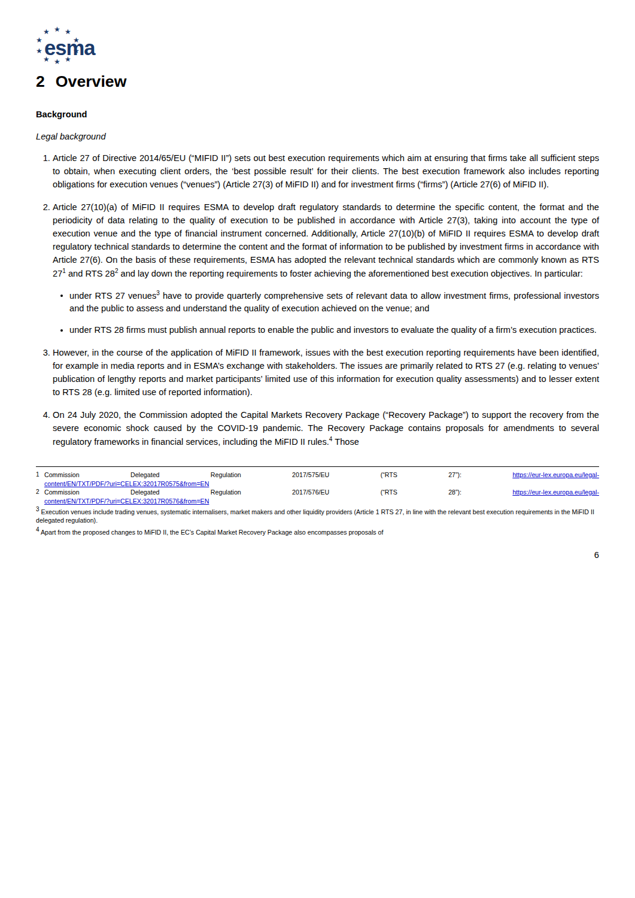★ ★ ★ ★ ★ ★ ★ ★ ★ ★ esma
2 Overview
Background
Legal background
Article 27 of Directive 2014/65/EU (“MIFID II”) sets out best execution requirements which aim at ensuring that firms take all sufficient steps to obtain, when executing client orders, the ‘best possible result’ for their clients. The best execution framework also includes reporting obligations for execution venues (“venues”) (Article 27(3) of MiFID II) and for investment firms (“firms”) (Article 27(6) of MiFID II).
Article 27(10)(a) of MiFID II requires ESMA to develop draft regulatory standards to determine the specific content, the format and the periodicity of data relating to the quality of execution to be published in accordance with Article 27(3), taking into account the type of execution venue and the type of financial instrument concerned. Additionally, Article 27(10)(b) of MiFID II requires ESMA to develop draft regulatory technical standards to determine the content and the format of information to be published by investment firms in accordance with Article 27(6). On the basis of these requirements, ESMA has adopted the relevant technical standards which are commonly known as RTS 271 and RTS 282 and lay down the reporting requirements to foster achieving the aforementioned best execution objectives. In particular:
under RTS 27 venues3 have to provide quarterly comprehensive sets of relevant data to allow investment firms, professional investors and the public to assess and understand the quality of execution achieved on the venue; and
under RTS 28 firms must publish annual reports to enable the public and investors to evaluate the quality of a firm’s execution practices.
However, in the course of the application of MiFID II framework, issues with the best execution reporting requirements have been identified, for example in media reports and in ESMA’s exchange with stakeholders. The issues are primarily related to RTS 27 (e.g. relating to venues’ publication of lengthy reports and market participants’ limited use of this information for execution quality assessments) and to lesser extent to RTS 28 (e.g. limited use of reported information).
On 24 July 2020, the Commission adopted the Capital Markets Recovery Package (“Recovery Package”) to support the recovery from the severe economic shock caused by the COVID-19 pandemic. The Recovery Package contains proposals for amendments to several regulatory frameworks in financial services, including the MiFID II rules.4 Those
1
Commission Delegated Regulation 2017/575/EU(“RTS 27”): https://eur-lex.europa.eu/legal-
content/EN/TXT/PDF/?uri=CELEX:32017R0575&from=EN
2
Commission Delegated Regulation 2017/576/EU(“RTS 28”): https://eur-lex.europa.eu/legal-
content/EN/TXT/PDF/?uri=CELEX:32017R0576&from=EN
3 Execution venues include trading venues, systematic internalisers, market makers and other liquidity providers (Article 1 RTS 27, in line with the relevant best execution requirements in the MiFID II delegated regulation).
4 Apart from the proposed changes to MiFID II, the EC’s Capital Market Recovery Package also encompasses proposals of
6